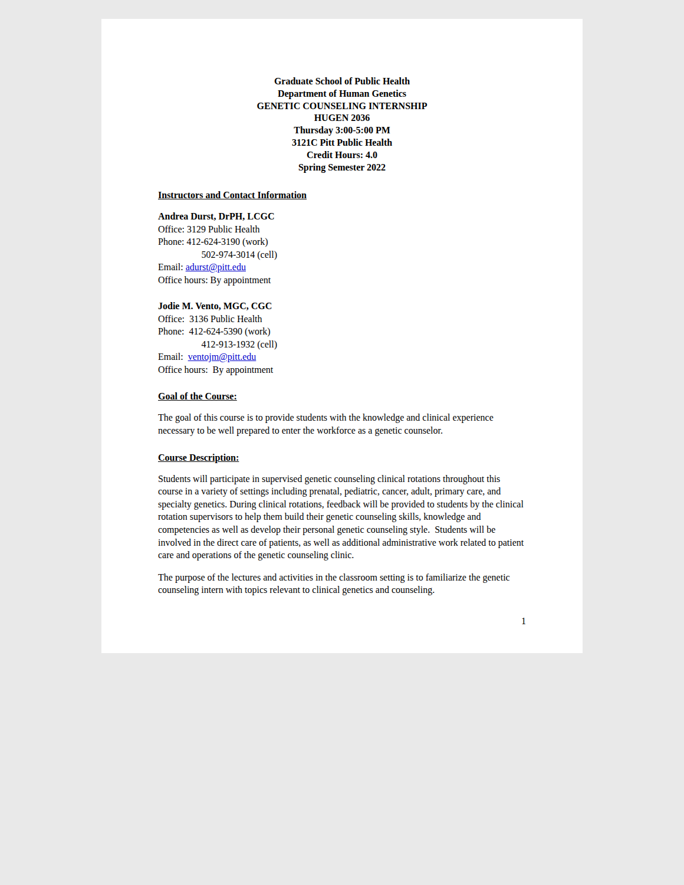Graduate School of Public Health
Department of Human Genetics
GENETIC COUNSELING INTERNSHIP
HUGEN 2036
Thursday 3:00-5:00 PM
3121C Pitt Public Health
Credit Hours: 4.0
Spring Semester 2022
Instructors and Contact Information
Andrea Durst, DrPH, LCGC
Office: 3129 Public Health
Phone: 412-624-3190 (work)
502-974-3014 (cell)
Email: adurst@pitt.edu
Office hours: By appointment
Jodie M. Vento, MGC, CGC
Office: 3136 Public Health
Phone: 412-624-5390 (work)
412-913-1932 (cell)
Email: ventojm@pitt.edu
Office hours: By appointment
Goal of the Course:
The goal of this course is to provide students with the knowledge and clinical experience necessary to be well prepared to enter the workforce as a genetic counselor.
Course Description:
Students will participate in supervised genetic counseling clinical rotations throughout this course in a variety of settings including prenatal, pediatric, cancer, adult, primary care, and specialty genetics. During clinical rotations, feedback will be provided to students by the clinical rotation supervisors to help them build their genetic counseling skills, knowledge and competencies as well as develop their personal genetic counseling style. Students will be involved in the direct care of patients, as well as additional administrative work related to patient care and operations of the genetic counseling clinic.
The purpose of the lectures and activities in the classroom setting is to familiarize the genetic counseling intern with topics relevant to clinical genetics and counseling.
1